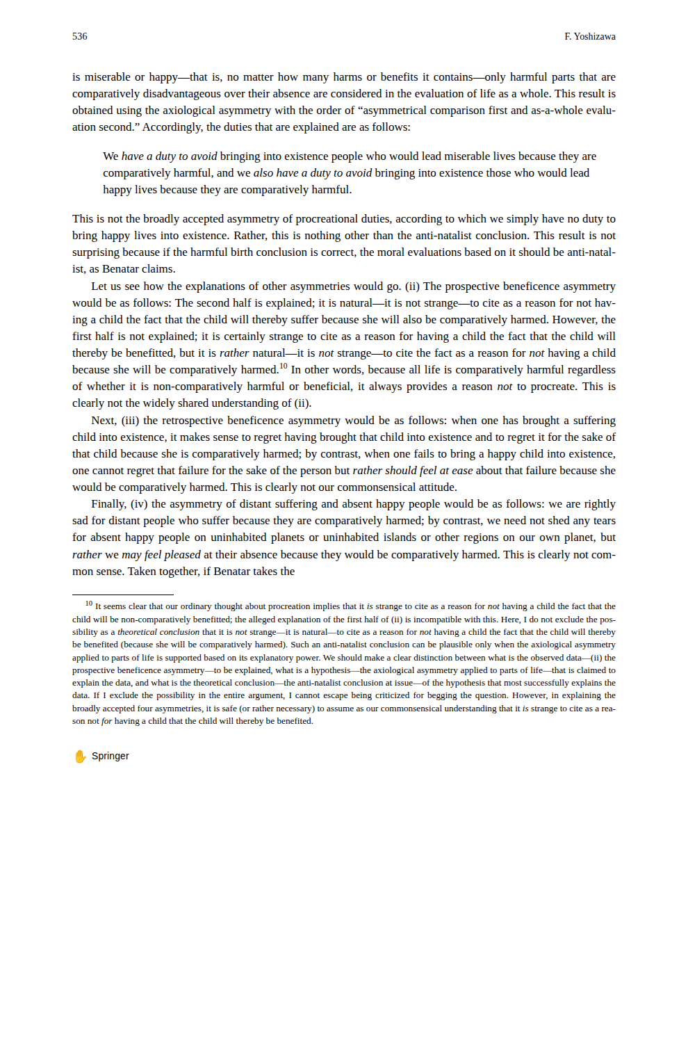536 F. Yoshizawa
is miserable or happy—that is, no matter how many harms or benefits it contains—only harmful parts that are comparatively disadvantageous over their absence are considered in the evaluation of life as a whole. This result is obtained using the axiological asymmetry with the order of “asymmetrical comparison first and as-a-whole evaluation second.” Accordingly, the duties that are explained are as follows:
We have a duty to avoid bringing into existence people who would lead miserable lives because they are comparatively harmful, and we also have a duty to avoid bringing into existence those who would lead happy lives because they are comparatively harmful.
This is not the broadly accepted asymmetry of procreational duties, according to which we simply have no duty to bring happy lives into existence. Rather, this is nothing other than the anti-natalist conclusion. This result is not surprising because if the harmful birth conclusion is correct, the moral evaluations based on it should be anti-natalist, as Benatar claims.
Let us see how the explanations of other asymmetries would go. (ii) The prospective beneficence asymmetry would be as follows: The second half is explained; it is natural—it is not strange—to cite as a reason for not having a child the fact that the child will thereby suffer because she will also be comparatively harmed. However, the first half is not explained; it is certainly strange to cite as a reason for having a child the fact that the child will thereby be benefitted, but it is rather natural—it is not strange—to cite the fact as a reason for not having a child because she will be comparatively harmed.10 In other words, because all life is comparatively harmful regardless of whether it is non-comparatively harmful or beneficial, it always provides a reason not to procreate. This is clearly not the widely shared understanding of (ii).
Next, (iii) the retrospective beneficence asymmetry would be as follows: when one has brought a suffering child into existence, it makes sense to regret having brought that child into existence and to regret it for the sake of that child because she is comparatively harmed; by contrast, when one fails to bring a happy child into existence, one cannot regret that failure for the sake of the person but rather should feel at ease about that failure because she would be comparatively harmed. This is clearly not our commonsensical attitude.
Finally, (iv) the asymmetry of distant suffering and absent happy people would be as follows: we are rightly sad for distant people who suffer because they are comparatively harmed; by contrast, we need not shed any tears for absent happy people on uninhabited planets or uninhabited islands or other regions on our own planet, but rather we may feel pleased at their absence because they would be comparatively harmed. This is clearly not common sense. Taken together, if Benatar takes the
10 It seems clear that our ordinary thought about procreation implies that it is strange to cite as a reason for not having a child the fact that the child will be non-comparatively benefitted; the alleged explanation of the first half of (ii) is incompatible with this. Here, I do not exclude the possibility as a theoretical conclusion that it is not strange—it is natural—to cite as a reason for not having a child the fact that the child will thereby be benefited (because she will be comparatively harmed). Such an anti-natalist conclusion can be plausible only when the axiological asymmetry applied to parts of life is supported based on its explanatory power. We should make a clear distinction between what is the observed data—(ii) the prospective beneficence asymmetry—to be explained, what is a hypothesis—the axiological asymmetry applied to parts of life—that is claimed to explain the data, and what is the theoretical conclusion—the anti-natalist conclusion at issue—of the hypothesis that most successfully explains the data. If I exclude the possibility in the entire argument, I cannot escape being criticized for begging the question. However, in explaining the broadly accepted four asymmetries, it is safe (or rather necessary) to assume as our commonsensical understanding that it is strange to cite as a reason not for having a child that the child will thereby be benefited.
✋ Springer